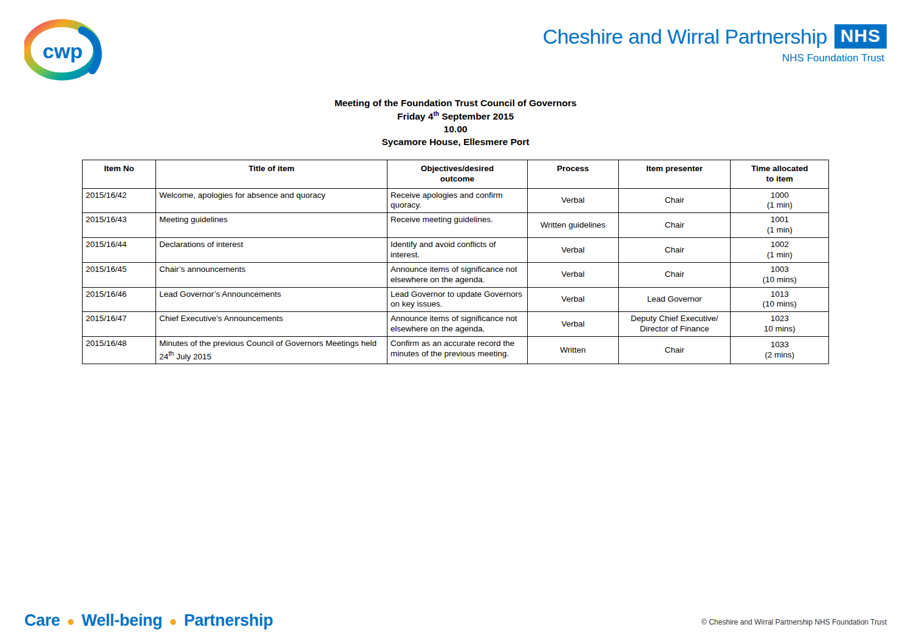cwp
Cheshire and Wirral Partnership NHS
NHS Foundation Trust
Meeting of the Foundation Trust Council of Governors
Friday 4th September 2015
10.00
Sycamore House, Ellesmere Port
| Item No | Title of item | Objectives/desired outcome | Process | Item presenter | Time allocated to item |
| --- | --- | --- | --- | --- | --- |
| 2015/16/42 | Welcome, apologies for absence and quoracy | Receive apologies and confirm quoracy. | Verbal | Chair | 1000 (1 min) |
| 2015/16/43 | Meeting guidelines | Receive meeting guidelines. | Written guidelines | Chair | 1001 (1 min) |
| 2015/16/44 | Declarations of interest | Identify and avoid conflicts of interest. | Verbal | Chair | 1002 (1 min) |
| 2015/16/45 | Chair’s announcements | Announce items of significance not elsewhere on the agenda. | Verbal | Chair | 1003 (10 mins) |
| 2015/16/46 | Lead Governor’s Announcements | Lead Governor to update Governors on key issues. | Verbal | Lead Governor | 1013 (10 mins) |
| 2015/16/47 | Chief Executive’s Announcements | Announce items of significance not elsewhere on the agenda. | Verbal | Deputy Chief Executive/ Director of Finance | 1023 10 mins) |
| 2015/16/48 | Minutes of the previous Council of Governors Meetings held 24 th July 2015 | Confirm as an accurate record the minutes of the previous meeting. | Written | Chair | 1033 (2 mins) |
Care ● Well-being ● Partnership
© Cheshire and Wirral Partnership NHS Foundation Trust